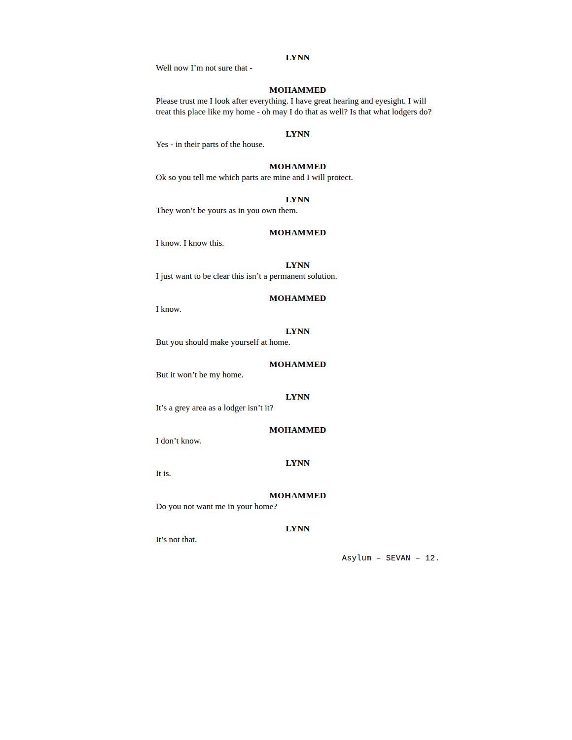LYNN
Well now I’m not sure that -
MOHAMMED
Please trust me I look after everything. I have great hearing and eyesight. I will treat this place like my home - oh may I do that as well? Is that what lodgers do?
LYNN
Yes - in their parts of the house.
MOHAMMED
Ok so you tell me which parts are mine and I will protect.
LYNN
They won’t be yours as in you own them.
MOHAMMED
I know. I know this.
LYNN
I just want to be clear this isn’t a permanent solution.
MOHAMMED
I know.
LYNN
But you should make yourself at home.
MOHAMMED
But it won’t be my home.
LYNN
It’s a grey area as a lodger isn’t it?
MOHAMMED
I don’t know.
LYNN
It is.
MOHAMMED
Do you not want me in your home?
LYNN
It’s not that.
Asylum – SEVAN – 12.